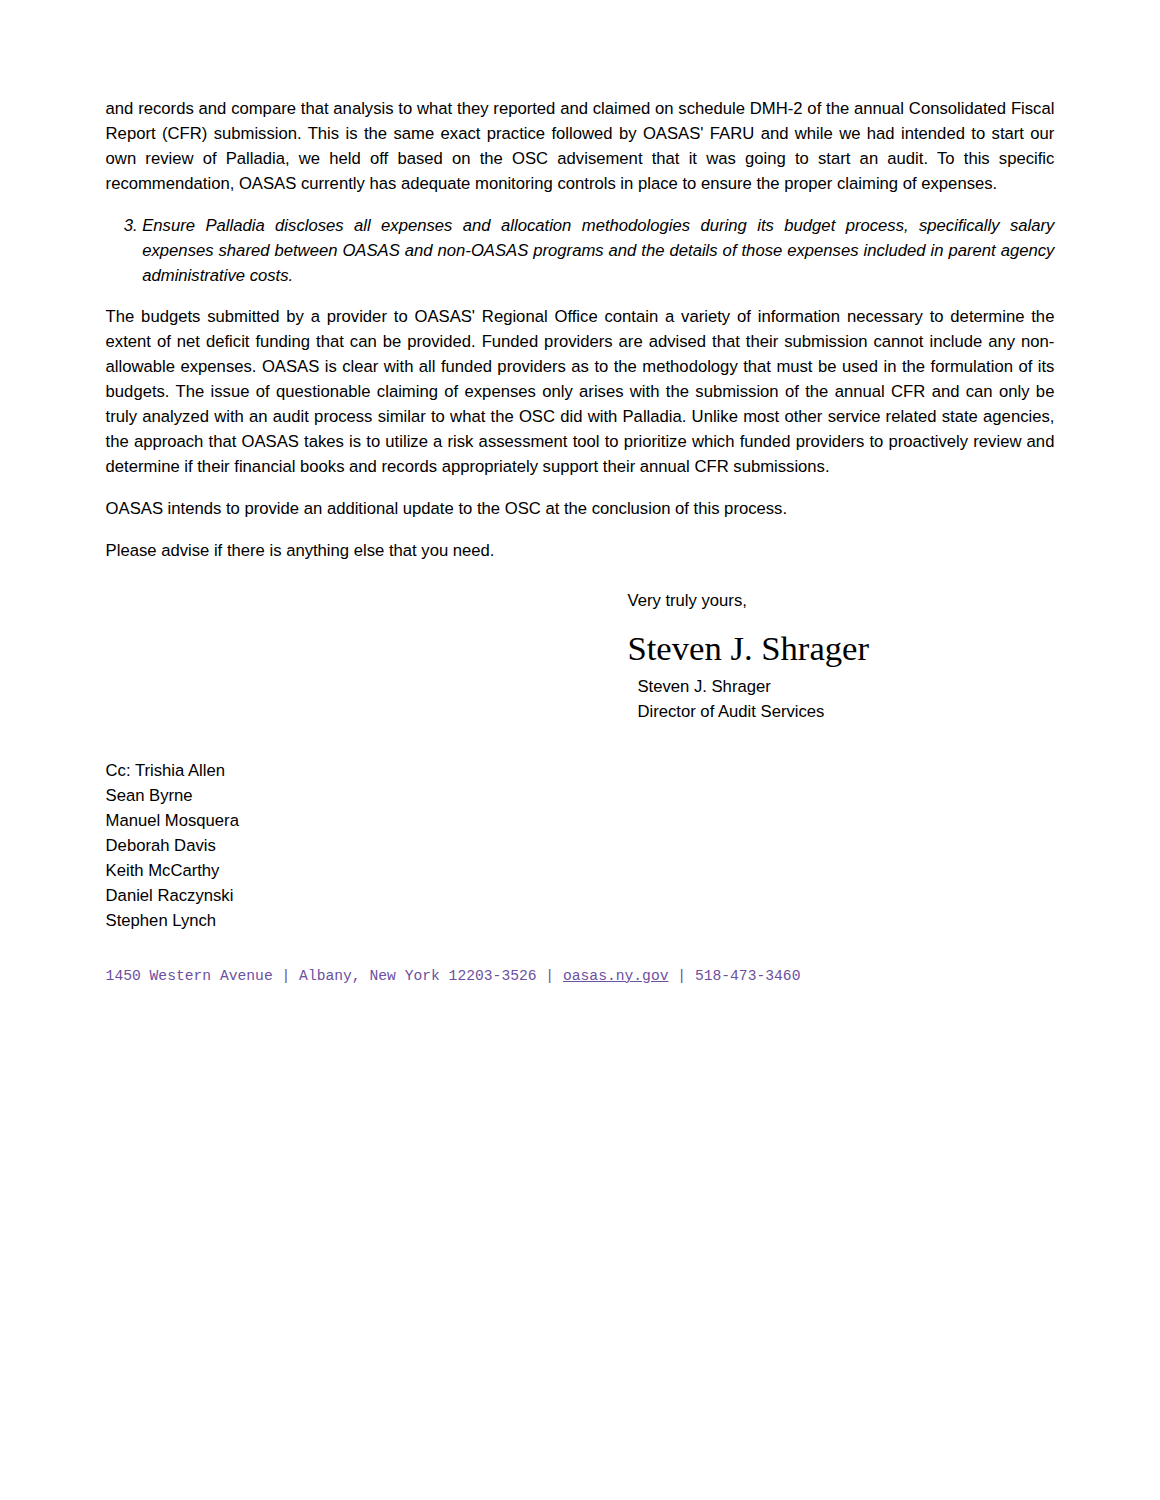and records and compare that analysis to what they reported and claimed on schedule DMH-2 of the annual Consolidated Fiscal Report (CFR) submission. This is the same exact practice followed by OASAS' FARU and while we had intended to start our own review of Palladia, we held off based on the OSC advisement that it was going to start an audit. To this specific recommendation, OASAS currently has adequate monitoring controls in place to ensure the proper claiming of expenses.
Ensure Palladia discloses all expenses and allocation methodologies during its budget process, specifically salary expenses shared between OASAS and non-OASAS programs and the details of those expenses included in parent agency administrative costs.
The budgets submitted by a provider to OASAS' Regional Office contain a variety of information necessary to determine the extent of net deficit funding that can be provided. Funded providers are advised that their submission cannot include any non-allowable expenses. OASAS is clear with all funded providers as to the methodology that must be used in the formulation of its budgets. The issue of questionable claiming of expenses only arises with the submission of the annual CFR and can only be truly analyzed with an audit process similar to what the OSC did with Palladia. Unlike most other service related state agencies, the approach that OASAS takes is to utilize a risk assessment tool to prioritize which funded providers to proactively review and determine if their financial books and records appropriately support their annual CFR submissions.
OASAS intends to provide an additional update to the OSC at the conclusion of this process.
Please advise if there is anything else that you need.
Very truly yours,
Steven J. Shrager
Steven J. Shrager
Director of Audit Services
Cc: Trishia Allen
Sean Byrne
Manuel Mosquera
Deborah Davis
Keith McCarthy
Daniel Raczynski
Stephen Lynch
1450 Western Avenue | Albany, New York 12203-3526 | oasas.ny.gov | 518-473-3460